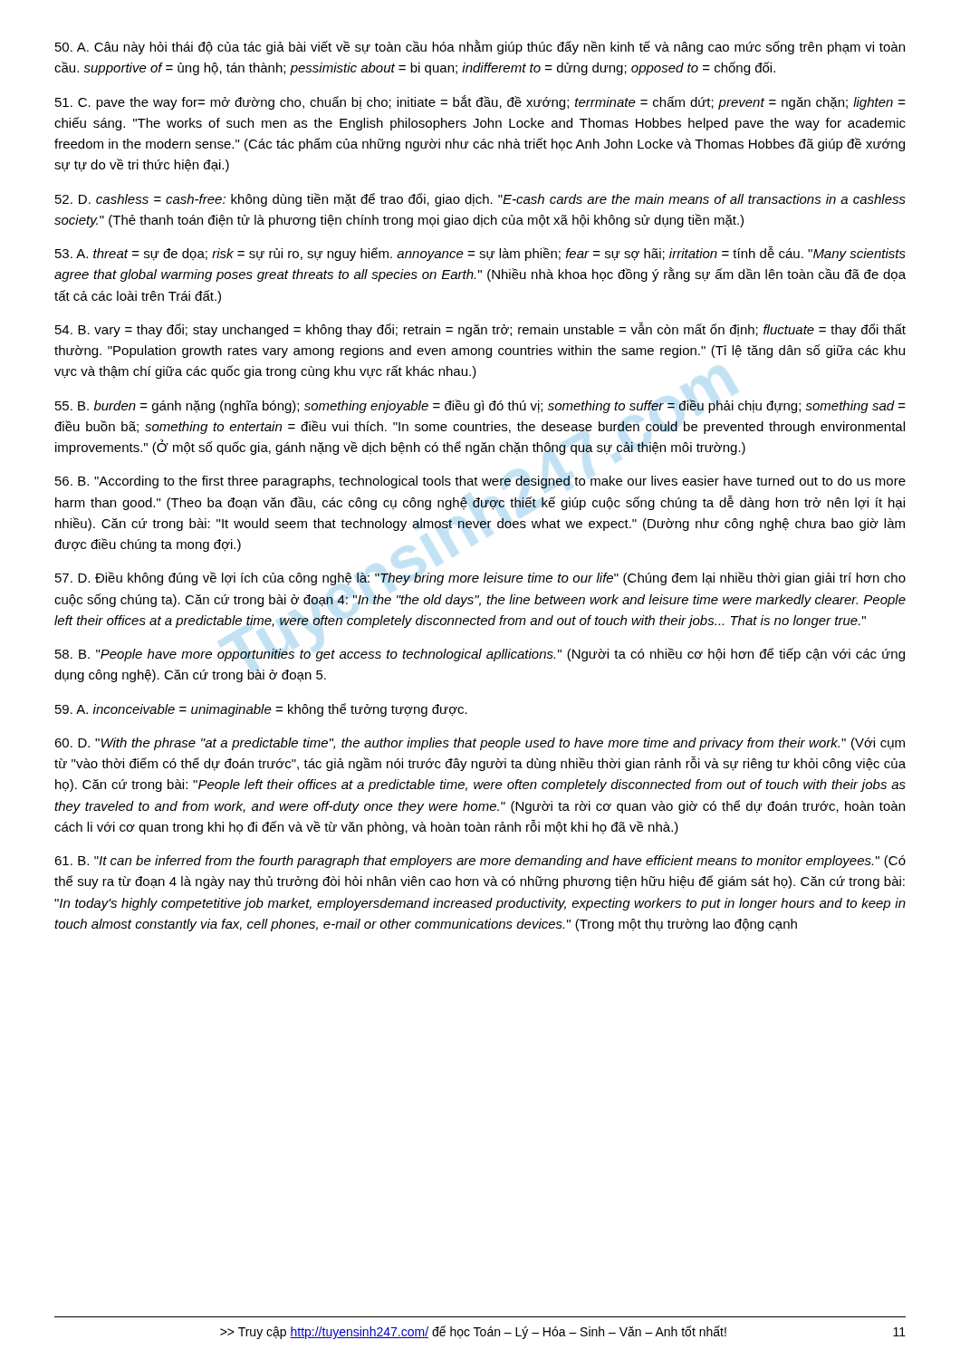Tuyensinh247.com
50. A. Câu này hỏi thái độ của tác giả bài viết về sự toàn cầu hóa nhằm giúp thúc đẩy nền kinh tế và nâng cao mức sống trên phạm vi toàn cầu. supportive of = ủng hộ, tán thành; pessimistic about = bi quan; indifferemt to = dửng dưng; opposed to = chống đối.
51. C. pave the way for= mở đường cho, chuẩn bị cho; initiate = bắt đầu, đề xướng; terrminate = chấm dứt; prevent = ngăn chặn; lighten = chiếu sáng. "The works of such men as the English philosophers John Locke and Thomas Hobbes helped pave the way for academic freedom in the modern sense." (Các tác phẩm của những người như các nhà triết học Anh John Locke và Thomas Hobbes đã giúp đề xướng sự tự do về tri thức hiện đại.)
52. D. cashless = cash-free: không dùng tiền mặt để trao đổi, giao dịch. "E-cash cards are the main means of all transactions in a cashless society." (Thẻ thanh toán điện tử là phương tiện chính trong mọi giao dịch của một xã hội không sử dụng tiền mặt.)
53. A. threat = sự đe dọa; risk = sự rủi ro, sự nguy hiểm. annoyance = sự làm phiền; fear = sự sợ hãi; irritation = tính dễ cáu. "Many scientists agree that global warming poses great threats to all species on Earth." (Nhiều nhà khoa học đồng ý rằng sự ấm dần lên toàn cầu đã đe dọa tất cả các loài trên Trái đất.)
54. B. vary = thay đổi; stay unchanged = không thay đổi; retrain = ngăn trở; remain unstable = vẫn còn mất ổn định; fluctuate = thay đổi thất thường. "Population growth rates vary among regions and even among countries within the same region." (Tỉ lệ tăng dân số giữa các khu vực và thậm chí giữa các quốc gia trong cùng khu vực rất khác nhau.)
55. B. burden = gánh nặng (nghĩa bóng); something enjoyable = điều gì đó thú vị; something to suffer = điều phải chịu đựng; something sad = điều buồn bã; something to entertain = điều vui thích. "In some countries, the desease burden could be prevented through environmental improvements." (Ở một số quốc gia, gánh nặng về dịch bệnh có thể ngăn chặn thông qua sự cải thiện môi trường.)
56. B. "According to the first three paragraphs, technological tools that were designed to make our lives easier have turned out to do us more harm than good." (Theo ba đoạn văn đầu, các công cụ công nghệ được thiết kế giúp cuộc sống chúng ta dễ dàng hơn trở nên lợi ít hại nhiều). Căn cứ trong bài: "It would seem that technology almost never does what we expect." (Dường như công nghệ chưa bao giờ làm được điều chúng ta mong đợi.)
57. D. Điều không đúng về lợi ích của công nghệ là: "They bring more leisure time to our life" (Chúng đem lại nhiều thời gian giải trí hơn cho cuộc sống chúng ta). Căn cứ trong bài ở đoạn 4: "In the "the old days", the line between work and leisure time were markedly clearer. People left their offices at a predictable time, were often completely disconnected from and out of touch with their jobs... That is no longer true."
58. B. "People have more opportunities to get access to technological apllications." (Người ta có nhiều cơ hội hơn để tiếp cận với các ứng dụng công nghệ). Căn cứ trong bài ở đoạn 5.
59. A. inconceivable = unimaginable = không thể tưởng tượng được.
60. D. "With the phrase "at a predictable time", the author implies that people used to have more time and privacy from their work." (Với cụm từ "vào thời điểm có thể dự đoán trước", tác giả ngầm nói trước đây người ta dùng nhiều thời gian rảnh rỗi và sự riêng tư khỏi công việc của họ). Căn cứ trong bài: "People left their offices at a predictable time, were often completely disconnected from out of touch with their jobs as they traveled to and from work, and were off-duty once they were home." (Người ta rời cơ quan vào giờ có thể dự đoán trước, hoàn toàn cách li với cơ quan trong khi họ đi đến và về từ văn phòng, và hoàn toàn rảnh rỗi một khi họ đã về nhà.)
61. B. "It can be inferred from the fourth paragraph that employers are more demanding and have efficient means to monitor employees." (Có thể suy ra từ đoạn 4 là ngày nay thủ trưởng đòi hỏi nhân viên cao hơn và có những phương tiện hữu hiệu để giám sát họ). Căn cứ trong bài: "In today's highly competetitive job market, employersdemand increased productivity, expecting workers to put in longer hours and to keep in touch almost constantly via fax, cell phones, e-mail or other communications devices." (Trong một thụ trường lao động cạnh
>> Truy cập http://tuyensinh247.com/ để học Toán – Lý – Hóa – Sinh – Văn – Anh tốt nhất!11